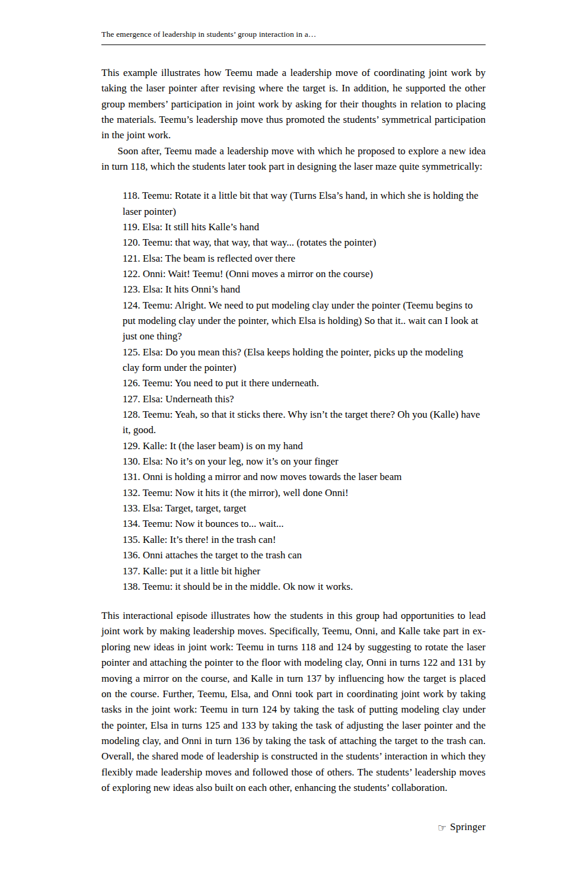The emergence of leadership in students’ group interaction in a…
This example illustrates how Teemu made a leadership move of coordinating joint work by taking the laser pointer after revising where the target is. In addition, he supported the other group members’ participation in joint work by asking for their thoughts in relation to placing the materials. Teemu’s leadership move thus promoted the students’ symmetrical participation in the joint work.
Soon after, Teemu made a leadership move with which he proposed to explore a new idea in turn 118, which the students later took part in designing the laser maze quite symmetrically:
118. Teemu: Rotate it a little bit that way (Turns Elsa’s hand, in which she is holding the laser pointer)
119. Elsa: It still hits Kalle’s hand
120. Teemu: that way, that way, that way... (rotates the pointer)
121. Elsa: The beam is reflected over there
122. Onni: Wait! Teemu! (Onni moves a mirror on the course)
123. Elsa: It hits Onni’s hand
124. Teemu: Alright. We need to put modeling clay under the pointer (Teemu begins to put modeling clay under the pointer, which Elsa is holding) So that it.. wait can I look at just one thing?
125. Elsa: Do you mean this? (Elsa keeps holding the pointer, picks up the modeling clay form under the pointer)
126. Teemu: You need to put it there underneath.
127. Elsa: Underneath this?
128. Teemu: Yeah, so that it sticks there. Why isn’t the target there? Oh you (Kalle) have it, good.
129. Kalle: It (the laser beam) is on my hand
130. Elsa: No it’s on your leg, now it’s on your finger
131. Onni is holding a mirror and now moves towards the laser beam
132. Teemu: Now it hits it (the mirror), well done Onni!
133. Elsa: Target, target, target
134. Teemu: Now it bounces to... wait...
135. Kalle: It’s there! in the trash can!
136. Onni attaches the target to the trash can
137. Kalle: put it a little bit higher
138. Teemu: it should be in the middle. Ok now it works.
This interactional episode illustrates how the students in this group had opportunities to lead joint work by making leadership moves. Specifically, Teemu, Onni, and Kalle take part in exploring new ideas in joint work: Teemu in turns 118 and 124 by suggesting to rotate the laser pointer and attaching the pointer to the floor with modeling clay, Onni in turns 122 and 131 by moving a mirror on the course, and Kalle in turn 137 by influencing how the target is placed on the course. Further, Teemu, Elsa, and Onni took part in coordinating joint work by taking tasks in the joint work: Teemu in turn 124 by taking the task of putting modeling clay under the pointer, Elsa in turns 125 and 133 by taking the task of adjusting the laser pointer and the modeling clay, and Onni in turn 136 by taking the task of attaching the target to the trash can. Overall, the shared mode of leadership is constructed in the students’ interaction in which they flexibly made leadership moves and followed those of others. The students’ leadership moves of exploring new ideas also built on each other, enhancing the students’ collaboration.
☞ Springer